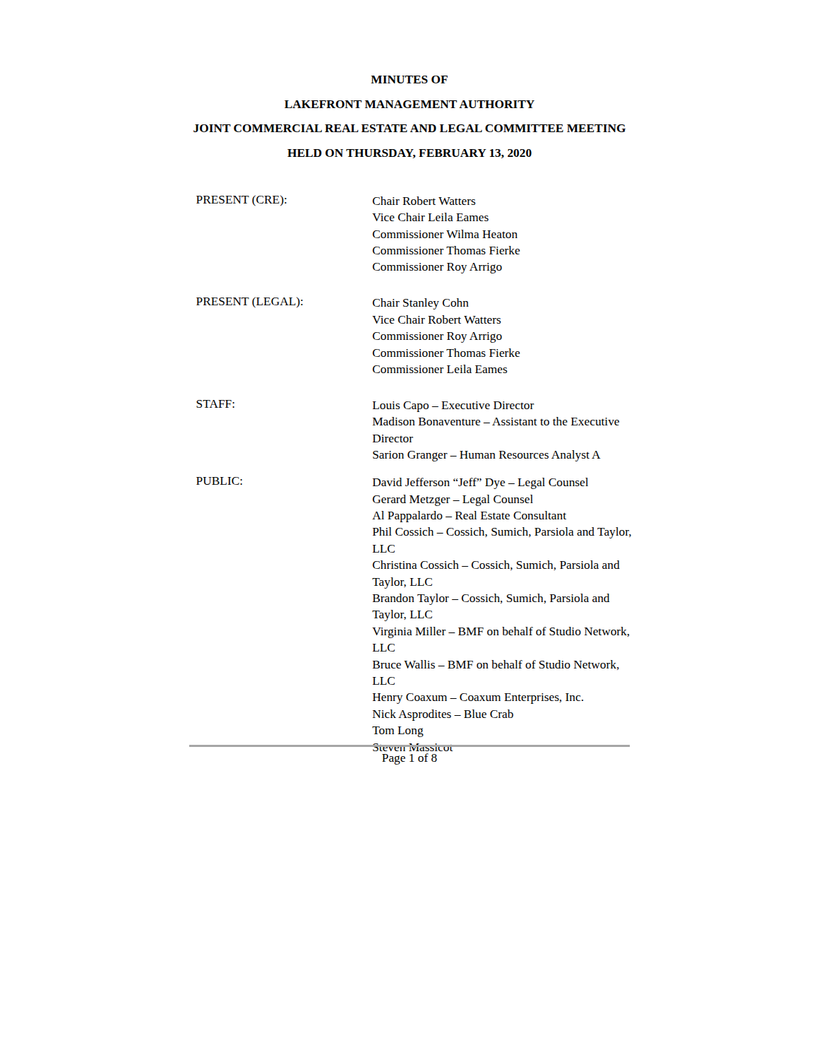MINUTES OF
LAKEFRONT MANAGEMENT AUTHORITY
JOINT COMMERCIAL REAL ESTATE AND LEGAL COMMITTEE MEETING
HELD ON THURSDAY, FEBRUARY 13, 2020
| PRESENT (CRE): | Chair Robert Watters Vice Chair Leila Eames Commissioner Wilma Heaton Commissioner Thomas Fierke Commissioner Roy Arrigo |
| PRESENT (LEGAL): | Chair Stanley Cohn Vice Chair Robert Watters Commissioner Roy Arrigo Commissioner Thomas Fierke Commissioner Leila Eames |
| STAFF: | Louis Capo – Executive Director Madison Bonaventure – Assistant to the Executive Director Sarion Granger – Human Resources Analyst A |
| PUBLIC: | David Jefferson “Jeff” Dye – Legal Counsel Gerard Metzger – Legal Counsel Al Pappalardo – Real Estate Consultant Phil Cossich – Cossich, Sumich, Parsiola and Taylor, LLC Christina Cossich – Cossich, Sumich, Parsiola and Taylor, LLC Brandon Taylor – Cossich, Sumich, Parsiola and Taylor, LLC Virginia Miller – BMF on behalf of Studio Network, LLC Bruce Wallis – BMF on behalf of Studio Network, LLC Henry Coaxum – Coaxum Enterprises, Inc. Nick Asprodites – Blue Crab Tom Long Steven Massicot |
Page 1 of 8